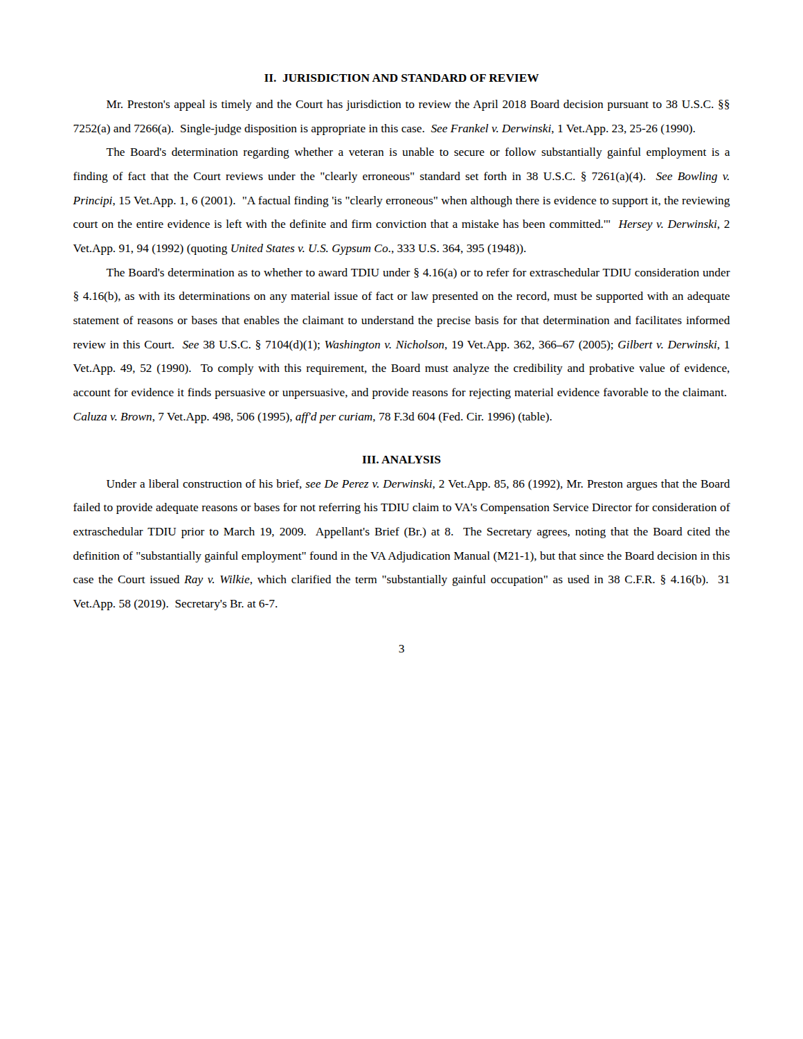II. JURISDICTION AND STANDARD OF REVIEW
Mr. Preston's appeal is timely and the Court has jurisdiction to review the April 2018 Board decision pursuant to 38 U.S.C. §§ 7252(a) and 7266(a). Single-judge disposition is appropriate in this case. See Frankel v. Derwinski, 1 Vet.App. 23, 25-26 (1990).
The Board's determination regarding whether a veteran is unable to secure or follow substantially gainful employment is a finding of fact that the Court reviews under the "clearly erroneous" standard set forth in 38 U.S.C. § 7261(a)(4). See Bowling v. Principi, 15 Vet.App. 1, 6 (2001). "A factual finding 'is "clearly erroneous" when although there is evidence to support it, the reviewing court on the entire evidence is left with the definite and firm conviction that a mistake has been committed.'" Hersey v. Derwinski, 2 Vet.App. 91, 94 (1992) (quoting United States v. U.S. Gypsum Co., 333 U.S. 364, 395 (1948)).
The Board's determination as to whether to award TDIU under § 4.16(a) or to refer for extraschedular TDIU consideration under § 4.16(b), as with its determinations on any material issue of fact or law presented on the record, must be supported with an adequate statement of reasons or bases that enables the claimant to understand the precise basis for that determination and facilitates informed review in this Court. See 38 U.S.C. § 7104(d)(1); Washington v. Nicholson, 19 Vet.App. 362, 366–67 (2005); Gilbert v. Derwinski, 1 Vet.App. 49, 52 (1990). To comply with this requirement, the Board must analyze the credibility and probative value of evidence, account for evidence it finds persuasive or unpersuasive, and provide reasons for rejecting material evidence favorable to the claimant. Caluza v. Brown, 7 Vet.App. 498, 506 (1995), aff'd per curiam, 78 F.3d 604 (Fed. Cir. 1996) (table).
III. ANALYSIS
Under a liberal construction of his brief, see De Perez v. Derwinski, 2 Vet.App. 85, 86 (1992), Mr. Preston argues that the Board failed to provide adequate reasons or bases for not referring his TDIU claim to VA's Compensation Service Director for consideration of extraschedular TDIU prior to March 19, 2009. Appellant's Brief (Br.) at 8. The Secretary agrees, noting that the Board cited the definition of "substantially gainful employment" found in the VA Adjudication Manual (M21-1), but that since the Board decision in this case the Court issued Ray v. Wilkie, which clarified the term "substantially gainful occupation" as used in 38 C.F.R. § 4.16(b). 31 Vet.App. 58 (2019). Secretary's Br. at 6-7.
3